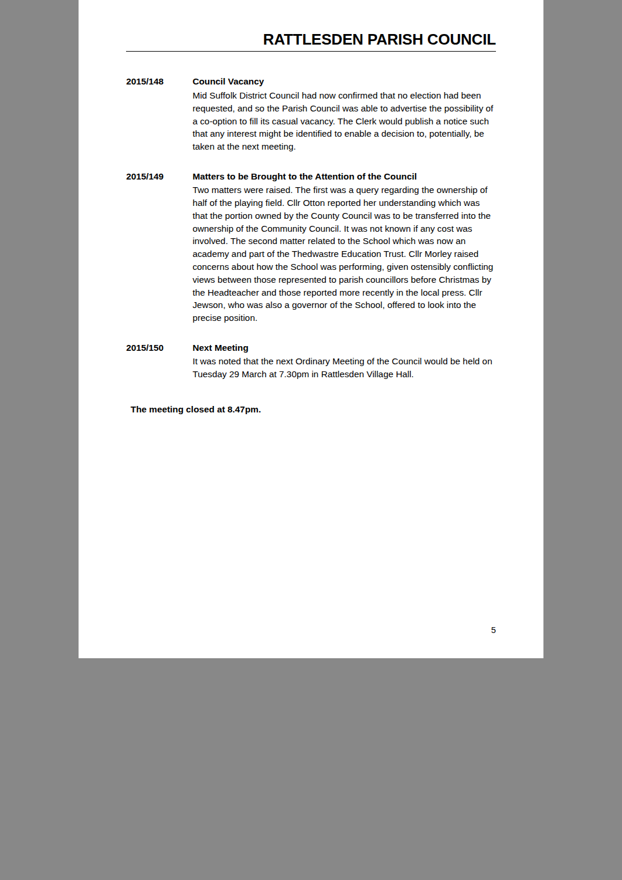RATTLESDEN PARISH COUNCIL
2015/148
Council Vacancy
Mid Suffolk District Council had now confirmed that no election had been requested, and so the Parish Council was able to advertise the possibility of a co-option to fill its casual vacancy. The Clerk would publish a notice such that any interest might be identified to enable a decision to, potentially, be taken at the next meeting.
2015/149
Matters to be Brought to the Attention of the Council
Two matters were raised. The first was a query regarding the ownership of half of the playing field. Cllr Otton reported her understanding which was that the portion owned by the County Council was to be transferred into the ownership of the Community Council. It was not known if any cost was involved. The second matter related to the School which was now an academy and part of the Thedwastre Education Trust. Cllr Morley raised concerns about how the School was performing, given ostensibly conflicting views between those represented to parish councillors before Christmas by the Headteacher and those reported more recently in the local press. Cllr Jewson, who was also a governor of the School, offered to look into the precise position.
2015/150
Next Meeting
It was noted that the next Ordinary Meeting of the Council would be held on Tuesday 29 March at 7.30pm in Rattlesden Village Hall.
The meeting closed at 8.47pm.
5